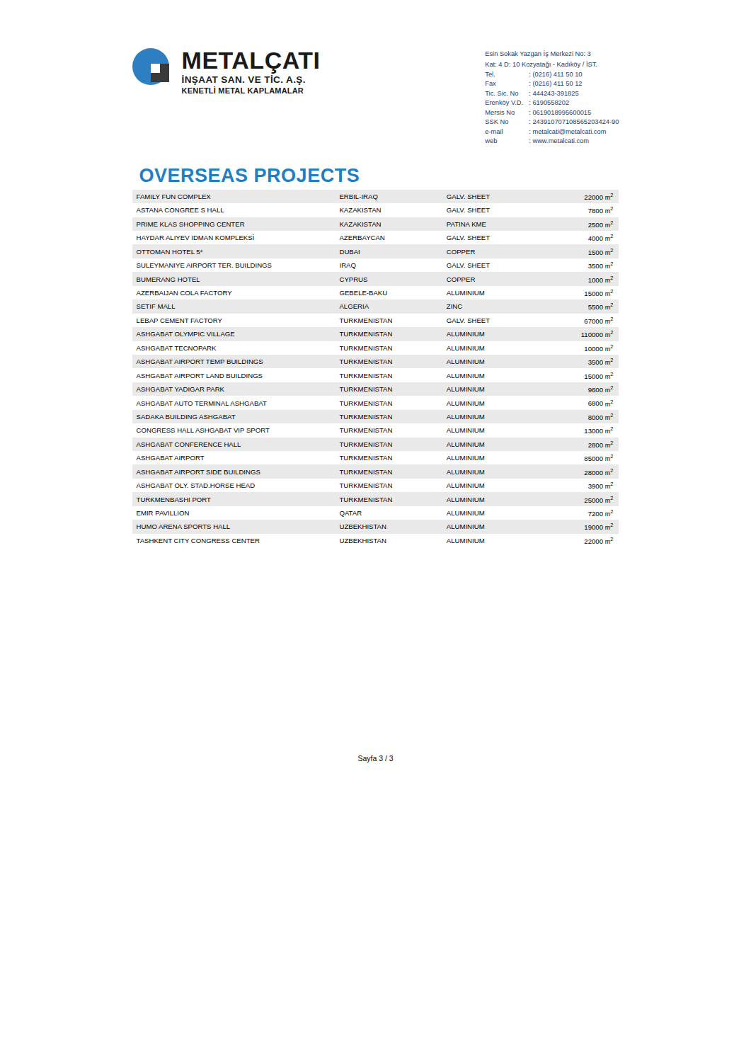METALÇATI
İNŞAAT SAN. VE TİC. A.Ş.
KENETLİ METAL KAPLAMALAR
Esin Sokak Yazgan İş Merkezi No: 3
Kat: 4 D: 10 Kozyatağı - Kadıköy / İST.
Tel.: (0216) 411 50 10
Fax: (0216) 411 50 12
Tic. Sic. No: 444243-391825
Erenköy V.D.: 6190558202
Mersis No: 0619018995600015
SSK No: 243910707108565203424-90
e-mail: metalcati@metalcati.com
web: www.metalcati.com
OVERSEAS PROJECTS
| FAMILY FUN COMPLEX | ERBIL-IRAQ | GALV. SHEET | 22000 m 2 |
| ASTANA CONGREE S HALL | KAZAKISTAN | GALV. SHEET | 7800 m 2 |
| PRIME KLAS SHOPPING CENTER | KAZAKISTAN | PATINA KME | 2500 m 2 |
| HAYDAR ALIYEV IDMAN KOMPLEKSİ | AZERBAYCAN | GALV. SHEET | 4000 m 2 |
| OTTOMAN HOTEL 5* | DUBAI | COPPER | 1500 m 2 |
| SULEYMANIYE AIRPORT TER. BUILDINGS | IRAQ | GALV. SHEET | 3500 m 2 |
| BUMERANG HOTEL | CYPRUS | COPPER | 1000 m 2 |
| AZERBAIJAN COLA FACTORY | GEBELE-BAKU | ALUMINIUM | 15000 m 2 |
| SETIF MALL | ALGERIA | ZINC | 5500 m 2 |
| LEBAP CEMENT FACTORY | TURKMENISTAN | GALV. SHEET | 67000 m 2 |
| ASHGABAT OLYMPIC VILLAGE | TURKMENISTAN | ALUMINIUM | 110000 m 2 |
| ASHGABAT TECNOPARK | TURKMENISTAN | ALUMINIUM | 10000 m 2 |
| ASHGABAT AIRPORT TEMP BUILDINGS | TURKMENISTAN | ALUMINIUM | 3500 m 2 |
| ASHGABAT AIRPORT LAND BUILDINGS | TURKMENISTAN | ALUMINIUM | 15000 m 2 |
| ASHGABAT YADIGAR PARK | TURKMENISTAN | ALUMINIUM | 9600 m 2 |
| ASHGABAT AUTO TERMINAL ASHGABAT | TURKMENISTAN | ALUMINIUM | 6800 m 2 |
| SADAKA BUILDING ASHGABAT | TURKMENISTAN | ALUMINIUM | 8000 m 2 |
| CONGRESS HALL ASHGABAT VIP SPORT | TURKMENISTAN | ALUMINIUM | 13000 m 2 |
| ASHGABAT CONFERENCE HALL | TURKMENISTAN | ALUMINIUM | 2800 m 2 |
| ASHGABAT AIRPORT | TURKMENISTAN | ALUMINIUM | 85000 m 2 |
| ASHGABAT AIRPORT SIDE BUILDINGS | TURKMENISTAN | ALUMINIUM | 28000 m 2 |
| ASHGABAT OLY. STAD.HORSE HEAD | TURKMENISTAN | ALUMINIUM | 3900 m 2 |
| TURKMENBASHI PORT | TURKMENISTAN | ALUMINIUM | 25000 m 2 |
| EMIR PAVILLION | QATAR | ALUMINIUM | 7200 m 2 |
| HUMO ARENA SPORTS HALL | UZBEKHISTAN | ALUMINIUM | 19000 m 2 |
| TASHKENT CITY CONGRESS CENTER | UZBEKHISTAN | ALUMINIUM | 22000 m 2 |
Sayfa 3 / 3